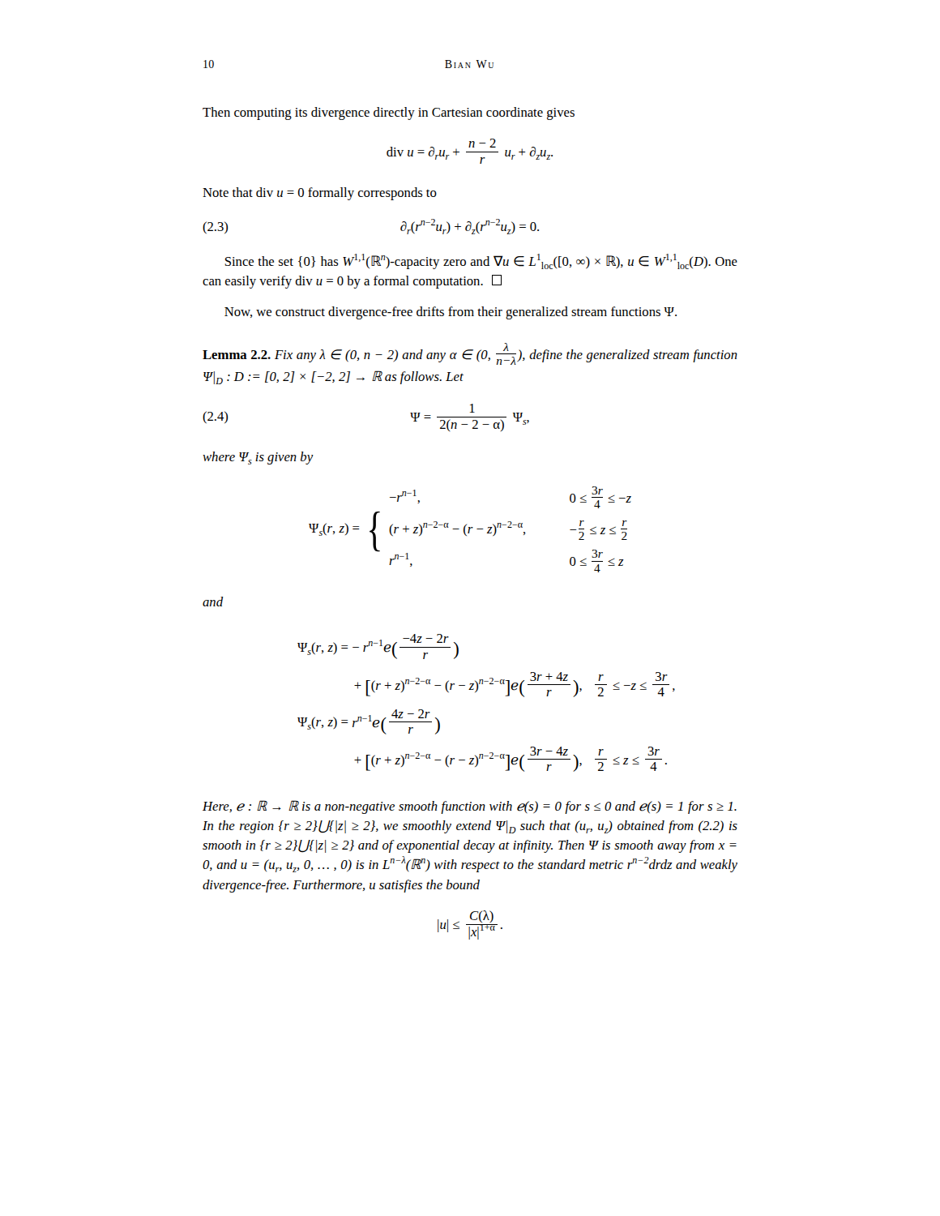10
Bian Wu
Then computing its divergence directly in Cartesian coordinate gives
div u = ∂rur + n − 2 r ur + ∂zuz.
Note that div u = 0 formally corresponds to
(2.3)
∂r(rn−2ur) + ∂z(rn−2uz) = 0.
Since the set {0} has W1,1(ℝn)-capacity zero and ∇u ∈ L1loc([0, ∞) × ℝ), u ∈ W1,1loc(D). One can easily verify div u = 0 by a formal computation.
Now, we construct divergence-free drifts from their generalized stream functions Ψ.
Lemma 2.2. Fix any λ ∈ (0, n − 2) and any α ∈ (0, λn−λ), define the generalized stream function Ψ|D : D := [0, 2] × [−2, 2] → ℝ as follows. Let
(2.4)
Ψ = 12(n − 2 − α) Ψs,
where Ψs is given by
Ψs(r, z) = {
| − r n −1 , | 0 ≤ 3 r 4 ≤ − z |
| ( r + z ) n −2−α − ( r − z ) n −2−α , | − r 2 ≤ z ≤ r 2 |
| r n −1 , | 0 ≤ 3 r 4 ≤ z |
and
Ψs(r, z) = − rn−1ℯ(−4z − 2r r) + [(r + z)n−2−α − (r − z)n−2−α] ℯ(3r + 4z r), r 2 ≤ −z ≤ 3r 4, Ψs(r, z) = rn−1ℯ(4z − 2r r) + [(r + z)n−2−α − (r − z)n−2−α] ℯ(3r − 4z r), r 2 ≤ z ≤ 3r 4.
Here, ℯ : ℝ → ℝ is a non-negative smooth function with ℯ(s) = 0 for s ≤ 0 and ℯ(s) = 1 for s ≥ 1. In the region {r ≥ 2}⋃{|z| ≥ 2}, we smoothly extend Ψ|D such that (ur, uz) obtained from (2.2) is smooth in {r ≥ 2}⋃{|z| ≥ 2} and of exponential decay at infinity. Then Ψ is smooth away from x = 0, and u = (ur, uz, 0, … , 0) is in Ln−λ(ℝn) with respect to the standard metric rn−2drdz and weakly divergence-free. Furthermore, u satisfies the bound
|u| ≤ C(λ)|x|1+α.